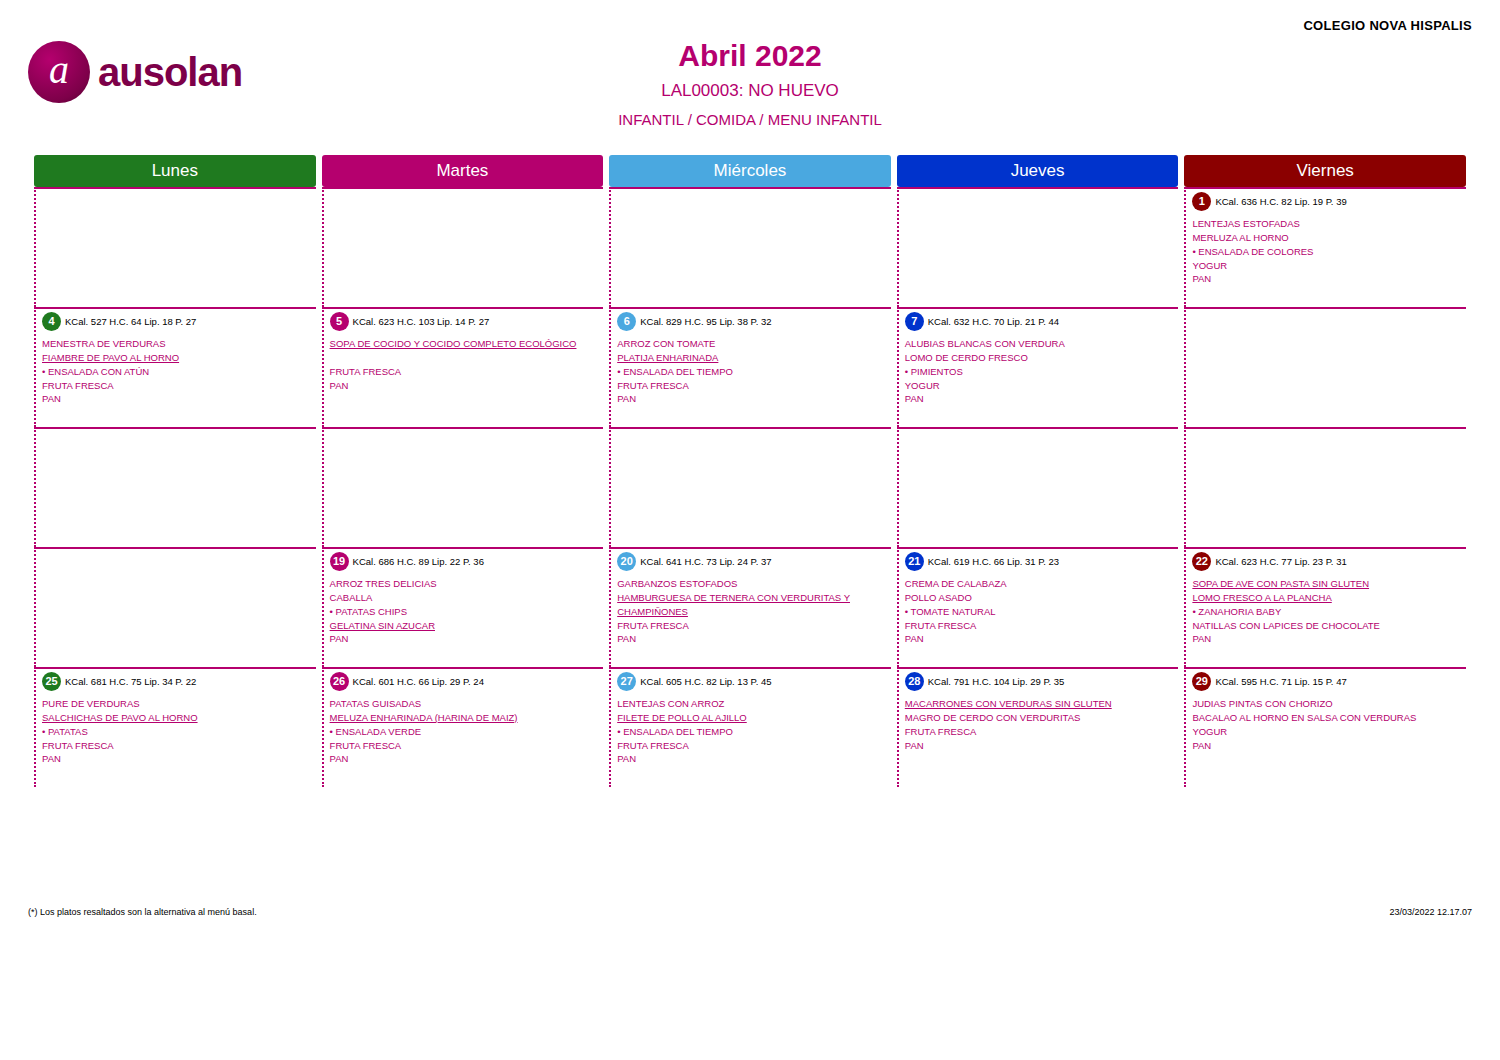COLEGIO NOVA HISPALIS
ausolan
Abril 2022
LAL00003: NO HUEVO
INFANTIL / COMIDA / MENU INFANTIL
| Lunes | Martes | Miércoles | Jueves | Viernes |
| --- | --- | --- | --- | --- |
| | | | | 1 KCal. 636 H.C. 82 Lip. 19 P. 39 LENTEJAS ESTOFADAS MERLUZA AL HORNO • ENSALADA DE COLORES YOGUR PAN |
| 4 KCal. 527 H.C. 64 Lip. 18 P. 27 MENESTRA DE VERDURAS FIAMBRE DE PAVO AL HORNO • ENSALADA CON ATÚN FRUTA FRESCA PAN | 5 KCal. 623 H.C. 103 Lip. 14 P. 27 SOPA DE COCIDO Y COCIDO COMPLETO ECOLÓGICO FRUTA FRESCA PAN | 6 KCal. 829 H.C. 95 Lip. 38 P. 32 ARROZ CON TOMATE PLATIJA ENHARINADA • ENSALADA DEL TIEMPO FRUTA FRESCA PAN | 7 KCal. 632 H.C. 70 Lip. 21 P. 44 ALUBIAS BLANCAS CON VERDURA LOMO DE CERDO FRESCO • PIMIENTOS YOGUR PAN | |
| | 19 KCal. 686 H.C. 89 Lip. 22 P. 36 ARROZ TRES DELICIAS CABALLA • PATATAS CHIPS GELATINA SIN AZUCAR PAN | 20 KCal. 641 H.C. 73 Lip. 24 P. 37 GARBANZOS ESTOFADOS HAMBURGUESA DE TERNERA CON VERDURITAS Y CHAMPIÑONES FRUTA FRESCA PAN | 21 KCal. 619 H.C. 66 Lip. 31 P. 23 CREMA DE CALABAZA POLLO ASADO • TOMATE NATURAL FRUTA FRESCA PAN | 22 KCal. 623 H.C. 77 Lip. 23 P. 31 SOPA DE AVE CON PASTA SIN GLUTEN LOMO FRESCO A LA PLANCHA • ZANAHORIA BABY NATILLAS CON LAPICES DE CHOCOLATE PAN |
| 25 KCal. 681 H.C. 75 Lip. 34 P. 22 PURE DE VERDURAS SALCHICHAS DE PAVO AL HORNO • PATATAS FRUTA FRESCA PAN | 26 KCal. 601 H.C. 66 Lip. 29 P. 24 PATATAS GUISADAS MELUZA ENHARINADA (HARINA DE MAIZ) • ENSALADA VERDE FRUTA FRESCA PAN | 27 KCal. 605 H.C. 82 Lip. 13 P. 45 LENTEJAS CON ARROZ FILETE DE POLLO AL AJILLO • ENSALADA DEL TIEMPO FRUTA FRESCA PAN | 28 KCal. 791 H.C. 104 Lip. 29 P. 35 MACARRONES CON VERDURAS SIN GLUTEN MAGRO DE CERDO CON VERDURITAS FRUTA FRESCA PAN | 29 KCal. 595 H.C. 71 Lip. 15 P. 47 JUDIAS PINTAS CON CHORIZO BACALAO AL HORNO EN SALSA CON VERDURAS YOGUR PAN |
(*) Los platos resaltados son la alternativa al menú basal. 23/03/2022 12.17.07